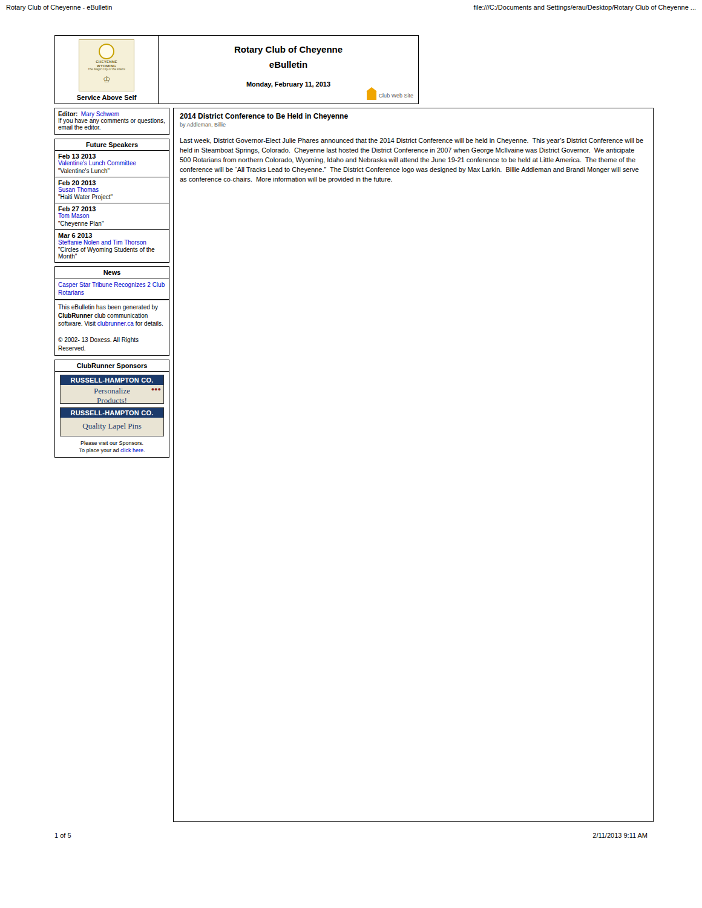Rotary Club of Cheyenne - eBulletin
file:///C:/Documents and Settings/erau/Desktop/Rotary Club of Cheyenne ...
CHEYENNE
WYOMING
The Magic City of the Plains
♔
Service Above Self
Rotary Club of Cheyenne
eBulletin
Monday, February 11, 2013
Club Web Site
Editor: Mary Schwem
If you have any comments or questions, email the editor.
Future Speakers
Feb 13 2013
Valentine's Lunch Committee
"Valentine's Lunch"
Feb 20 2013
Susan Thomas
"Haiti Water Project"
Feb 27 2013
Tom Mason
"Cheyenne Plan"
Mar 6 2013
Steffanie Nolen and Tim Thorson
"Circles of Wyoming Students of the Month"
News
Casper Star Tribune Recognizes 2 Club Rotarians
This eBulletin has been generated by ClubRunner club communication software. Visit clubrunner.ca for details.
© 2002- 13 Doxess. All Rights Reserved.
ClubRunner Sponsors
RUSSELL-HAMPTON CO.
Personalize
Products!
●●●
RUSSELL-HAMPTON CO.
Quality Lapel Pins
Please visit our Sponsors.
To place your ad click here.
2014 District Conference to Be Held in Cheyenne
by Addleman, Billie
Last week, District Governor-Elect Julie Phares announced that the 2014 District Conference will be held in Cheyenne. This year’s District Conference will be held in Steamboat Springs, Colorado. Cheyenne last hosted the District Conference in 2007 when George McIlvaine was District Governor. We anticipate 500 Rotarians from northern Colorado, Wyoming, Idaho and Nebraska will attend the June 19-21 conference to be held at Little America. The theme of the conference will be “All Tracks Lead to Cheyenne.” The District Conference logo was designed by Max Larkin. Billie Addleman and Brandi Monger will serve as conference co-chairs. More information will be provided in the future.
1 of 5
2/11/2013 9:11 AM